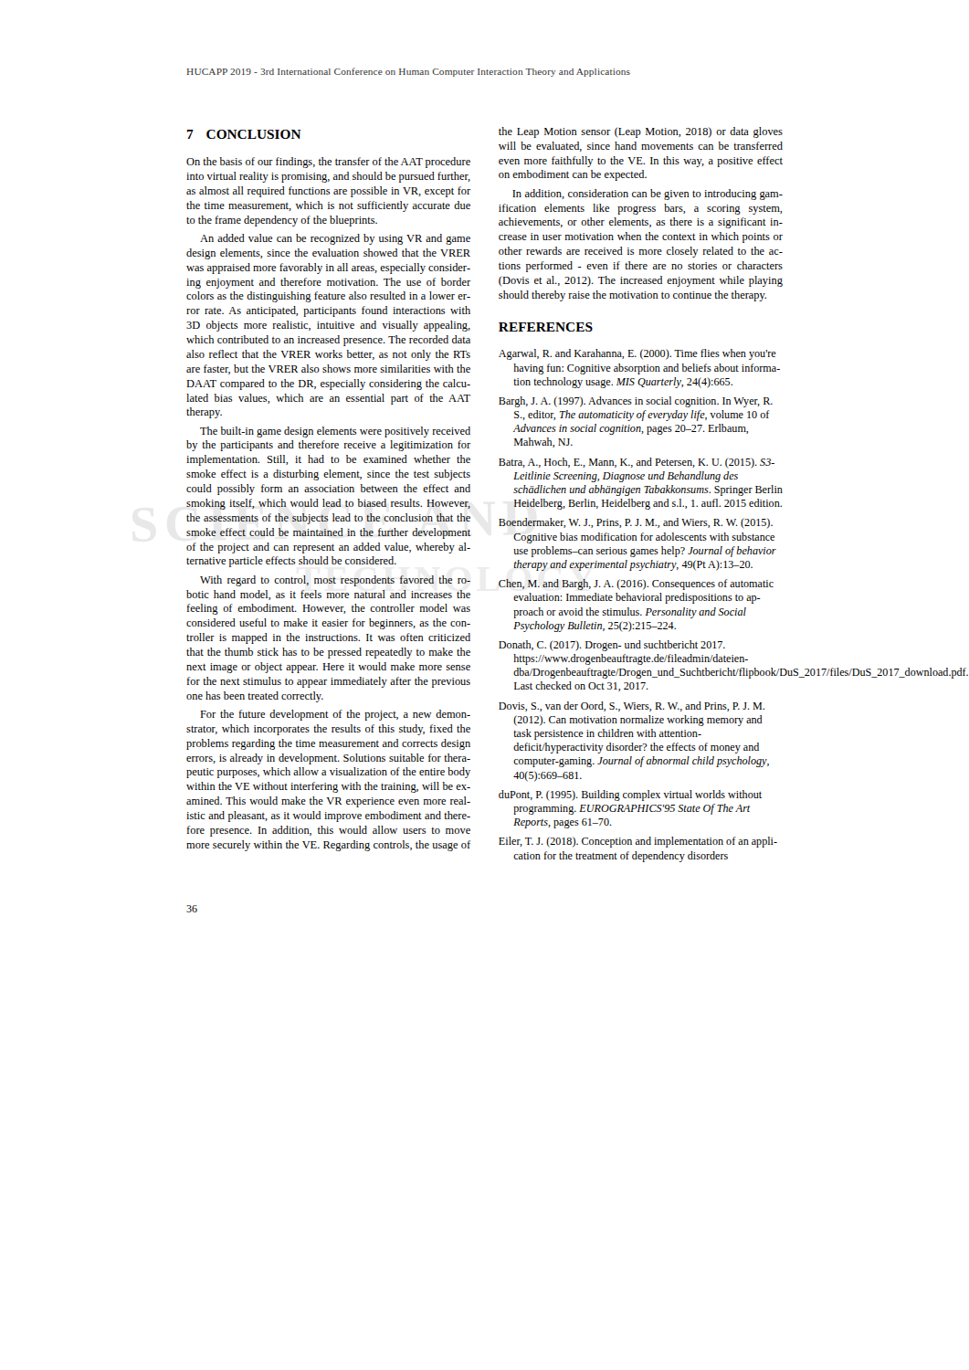HUCAPP 2019 - 3rd International Conference on Human Computer Interaction Theory and Applications
SCIENCE AND
TECHNOLOGY
7 CONCLUSION
On the basis of our findings, the transfer of the AAT procedure into virtual reality is promising, and should be pursued further, as almost all required functions are possible in VR, except for the time measurement, which is not sufficiently accurate due to the frame dependency of the blueprints.
An added value can be recognized by using VR and game design elements, since the evaluation showed that the VRER was appraised more favorably in all areas, especially considering enjoyment and therefore motivation. The use of border colors as the distinguishing feature also resulted in a lower error rate. As anticipated, participants found interactions with 3D objects more realistic, intuitive and visually appealing, which contributed to an increased presence. The recorded data also reflect that the VRER works better, as not only the RTs are faster, but the VRER also shows more similarities with the DAAT compared to the DR, especially considering the calculated bias values, which are an essential part of the AAT therapy.
The built-in game design elements were positively received by the participants and therefore receive a legitimization for implementation. Still, it had to be examined whether the smoke effect is a disturbing element, since the test subjects could possibly form an association between the effect and smoking itself, which would lead to biased results. However, the assessments of the subjects lead to the conclusion that the smoke effect could be maintained in the further development of the project and can represent an added value, whereby alternative particle effects should be considered.
With regard to control, most respondents favored the robotic hand model, as it feels more natural and increases the feeling of embodiment. However, the controller model was considered useful to make it easier for beginners, as the controller is mapped in the instructions. It was often criticized that the thumb stick has to be pressed repeatedly to make the next image or object appear. Here it would make more sense for the next stimulus to appear immediately after the previous one has been treated correctly.
For the future development of the project, a new demonstrator, which incorporates the results of this study, fixed the problems regarding the time measurement and corrects design errors, is already in development. Solutions suitable for therapeutic purposes, which allow a visualization of the entire body within the VE without interfering with the training, will be examined. This would make the VR experience even more realistic and pleasant, as it would improve embodiment and therefore presence. In addition, this would allow users to move more securely within the VE. Regarding controls, the usage of the Leap Motion sensor (Leap Motion, 2018) or data gloves will be evaluated, since hand movements can be transferred even more faithfully to the VE. In this way, a positive effect on embodiment can be expected.
In addition, consideration can be given to introducing gamification elements like progress bars, a scoring system, achievements, or other elements, as there is a significant increase in user motivation when the context in which points or other rewards are received is more closely related to the actions performed - even if there are no stories or characters (Dovis et al., 2012). The increased enjoyment while playing should thereby raise the motivation to continue the therapy.
REFERENCES
Agarwal, R. and Karahanna, E. (2000). Time flies when you're having fun: Cognitive absorption and beliefs about information technology usage. MIS Quarterly, 24(4):665.
Bargh, J. A. (1997). Advances in social cognition. In Wyer, R. S., editor, The automaticity of everyday life, volume 10 of Advances in social cognition, pages 20–27. Erlbaum, Mahwah, NJ.
Batra, A., Hoch, E., Mann, K., and Petersen, K. U. (2015). S3-Leitlinie Screening, Diagnose und Behandlung des schädlichen und abhängigen Tabakkonsums. Springer Berlin Heidelberg, Berlin, Heidelberg and s.l., 1. aufl. 2015 edition.
Boendermaker, W. J., Prins, P. J. M., and Wiers, R. W. (2015). Cognitive bias modification for adolescents with substance use problems–can serious games help? Journal of behavior therapy and experimental psychiatry, 49(Pt A):13–20.
Chen, M. and Bargh, J. A. (2016). Consequences of automatic evaluation: Immediate behavioral predispositions to approach or avoid the stimulus. Personality and Social Psychology Bulletin, 25(2):215–224.
Donath, C. (2017). Drogen- und suchtbericht 2017. https://www.drogenbeauftragte.de/fileadmin/dateien-dba/Drogenbeauftragte/Drogen_und_Suchtbericht/flipbook/DuS_2017/files/DuS_2017_download.pdf. Last checked on Oct 31, 2017.
Dovis, S., van der Oord, S., Wiers, R. W., and Prins, P. J. M. (2012). Can motivation normalize working memory and task persistence in children with attention-deficit/hyperactivity disorder? the effects of money and computer-gaming. Journal of abnormal child psychology, 40(5):669–681.
duPont, P. (1995). Building complex virtual worlds without programming. EUROGRAPHICS'95 State Of The Art Reports, pages 61–70.
Eiler, T. J. (2018). Conception and implementation of an application for the treatment of dependency disorders
36